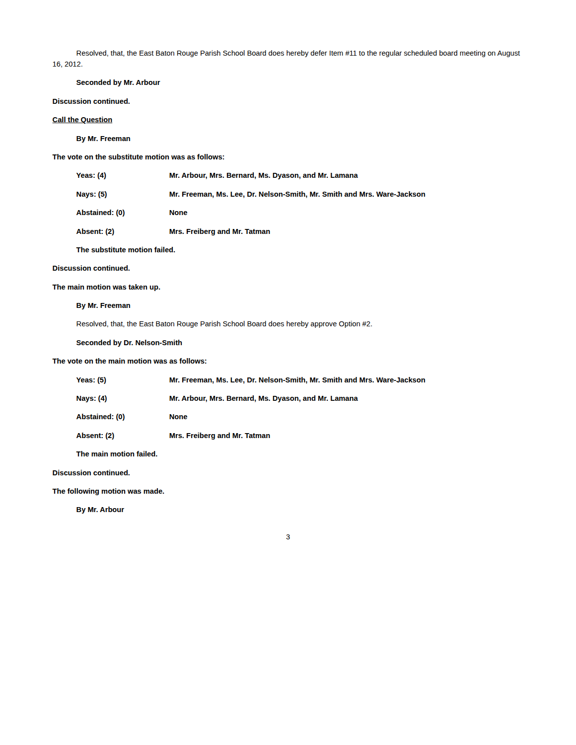Resolved, that, the East Baton Rouge Parish School Board does hereby defer Item #11 to the regular scheduled board meeting on August 16, 2012.
Seconded by Mr. Arbour
Discussion continued.
Call the Question
By Mr. Freeman
The vote on the substitute motion was as follows:
| Yeas: (4) | Mr. Arbour, Mrs. Bernard, Ms. Dyason, and Mr. Lamana |
| Nays: (5) | Mr. Freeman, Ms. Lee, Dr. Nelson-Smith, Mr. Smith and Mrs. Ware-Jackson |
| Abstained: (0) | None |
| Absent: (2) | Mrs. Freiberg and Mr. Tatman |
The substitute motion failed.
Discussion continued.
The main motion was taken up.
By Mr. Freeman
Resolved, that, the East Baton Rouge Parish School Board does hereby approve Option #2.
Seconded by Dr. Nelson-Smith
The vote on the main motion was as follows:
| Yeas: (5) | Mr. Freeman, Ms. Lee, Dr. Nelson-Smith, Mr. Smith and Mrs. Ware-Jackson |
| Nays: (4) | Mr. Arbour, Mrs. Bernard, Ms. Dyason, and Mr. Lamana |
| Abstained: (0) | None |
| Absent: (2) | Mrs. Freiberg and Mr. Tatman |
The main motion failed.
Discussion continued.
The following motion was made.
By Mr. Arbour
3